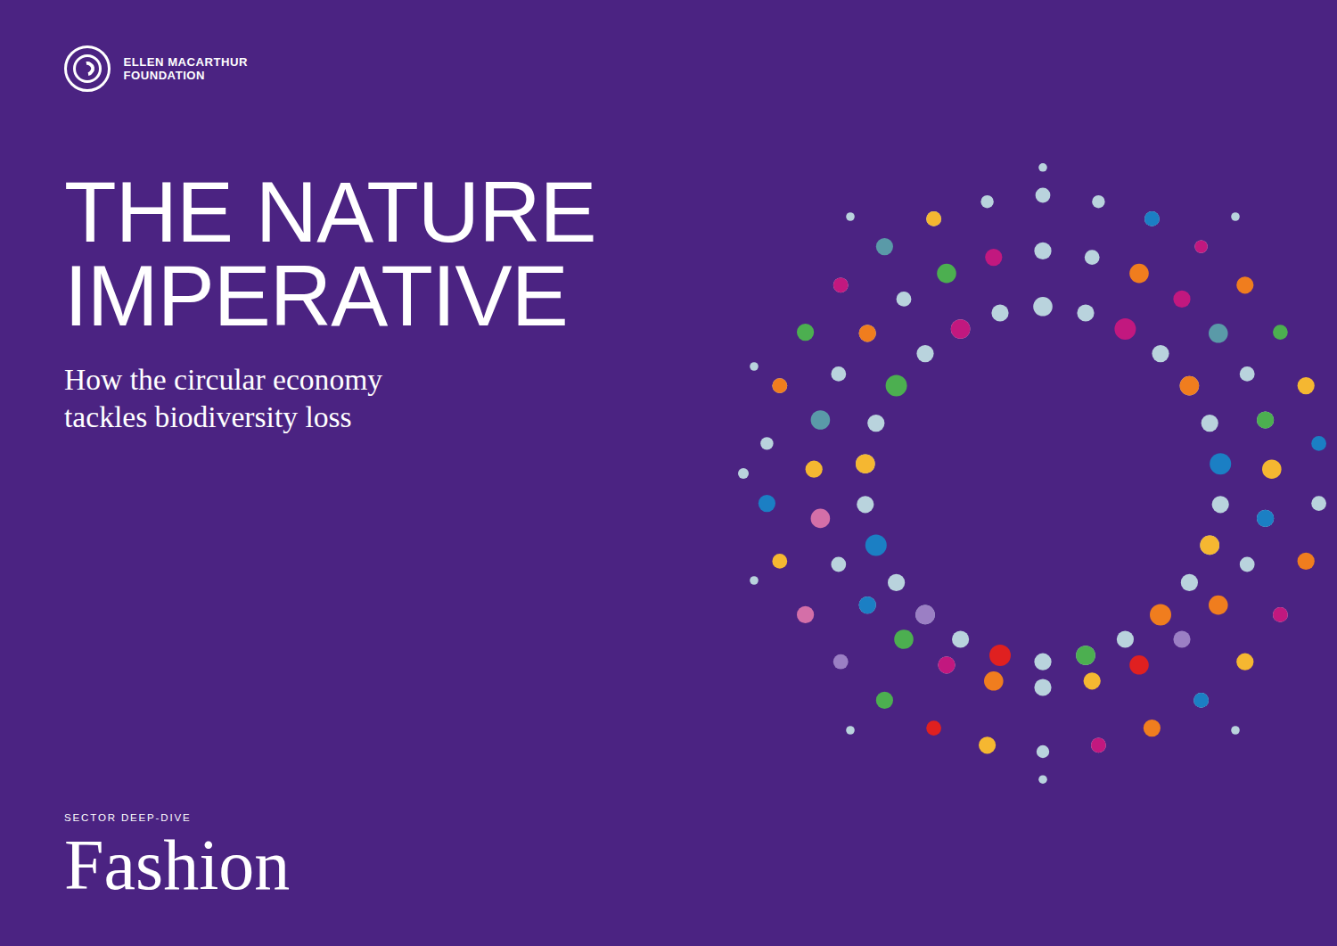Ellen MacArthur
Foundation
The Nature
Imperative
How the circular economy tackles biodiversity loss
Sector deep-dive
Fashion